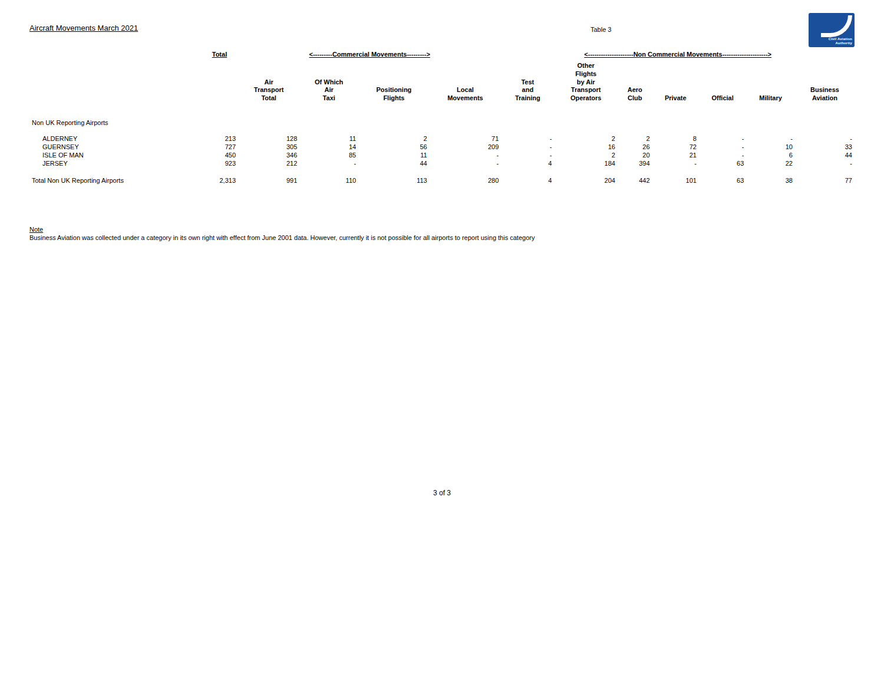Aircraft Movements March 2021
Table 3
Civil Aviation
Authority
| | Total | <---------Commercial Movements---------> | <---------------------Non Commercial Movements---------------------> |
| --- | --- | --- | --- |
| | | Air Transport Total | Of Which Air Taxi | Positioning Flights | Local Movements | Test and Training | Other Flights by Air Transport Operators | Aero Club | Private | Official | Military | Business Aviation |
| Non UK Reporting Airports | |
| ALDERNEY | 213 | 128 | 11 | 2 | 71 | - | 2 | 2 | 8 | - | - | - |
| GUERNSEY | 727 | 305 | 14 | 56 | 209 | - | 16 | 26 | 72 | - | 10 | 33 |
| ISLE OF MAN | 450 | 346 | 85 | 11 | - | - | 2 | 20 | 21 | - | 6 | 44 |
| JERSEY | 923 | 212 | - | 44 | - | 4 | 184 | 394 | - | 63 | 22 | - |
| Total Non UK Reporting Airports | 2,313 | 991 | 110 | 113 | 280 | 4 | 204 | 442 | 101 | 63 | 38 | 77 |
Note
Business Aviation was collected under a category in its own right with effect from June 2001 data. However, currently it is not possible for all airports to report using this category
3 of 3